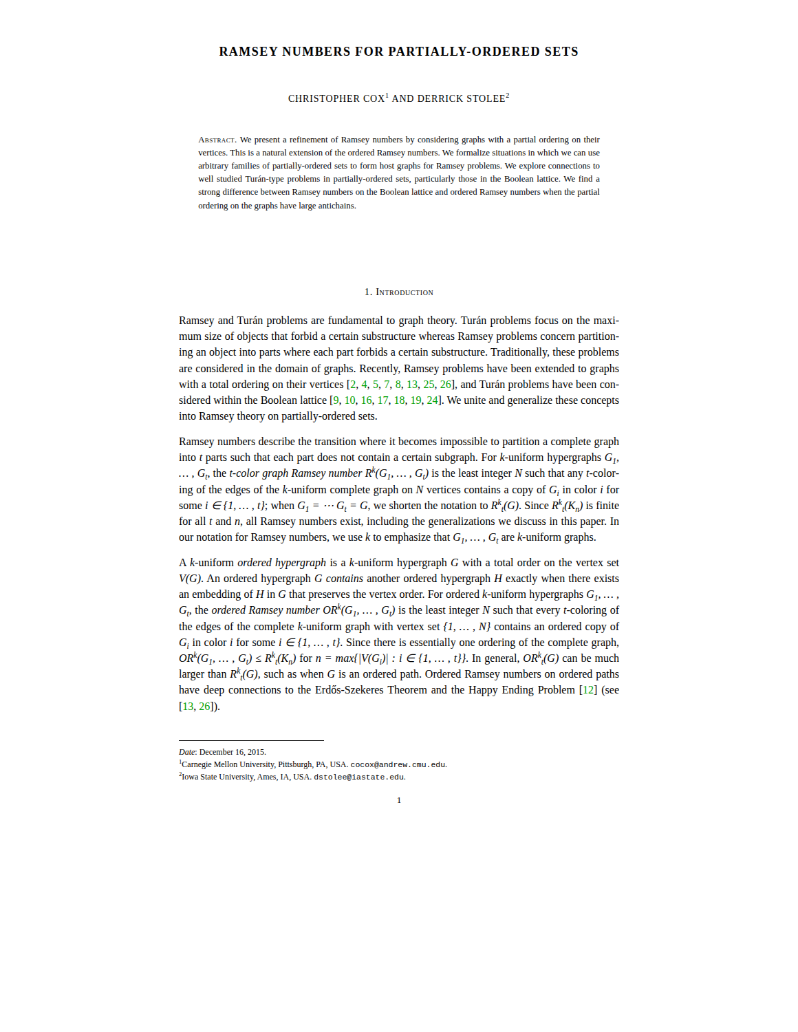Ramsey Numbers for Partially-Ordered Sets
Christopher Cox1 and Derrick Stolee2
Abstract. We present a refinement of Ramsey numbers by considering graphs with a partial ordering on their vertices. This is a natural extension of the ordered Ramsey numbers. We formalize situations in which we can use arbitrary families of partially-ordered sets to form host graphs for Ramsey problems. We explore connections to well studied Turán-type problems in partially-ordered sets, particularly those in the Boolean lattice. We find a strong difference between Ramsey numbers on the Boolean lattice and ordered Ramsey numbers when the partial ordering on the graphs have large antichains.
1. Introduction
Ramsey and Turán problems are fundamental to graph theory. Turán problems focus on the maximum size of objects that forbid a certain substructure whereas Ramsey problems concern partitioning an object into parts where each part forbids a certain substructure. Traditionally, these problems are considered in the domain of graphs. Recently, Ramsey problems have been extended to graphs with a total ordering on their vertices [2, 4, 5, 7, 8, 13, 25, 26], and Turán problems have been considered within the Boolean lattice [9, 10, 16, 17, 18, 19, 24]. We unite and generalize these concepts into Ramsey theory on partially-ordered sets.
Ramsey numbers describe the transition where it becomes impossible to partition a complete graph into t parts such that each part does not contain a certain subgraph. For k-uniform hypergraphs G1, … , Gt, the t-color graph Ramsey number Rk(G1, … , Gt) is the least integer N such that any t-coloring of the edges of the k-uniform complete graph on N vertices contains a copy of Gi in color i for some i ∈ {1, … , t}; when G1 = ⋯ Gt = G, we shorten the notation to Rkt(G). Since Rkt(Kn) is finite for all t and n, all Ramsey numbers exist, including the generalizations we discuss in this paper. In our notation for Ramsey numbers, we use k to emphasize that G1, … , Gt are k-uniform graphs.
A k-uniform ordered hypergraph is a k-uniform hypergraph G with a total order on the vertex set V(G). An ordered hypergraph G contains another ordered hypergraph H exactly when there exists an embedding of H in G that preserves the vertex order. For ordered k-uniform hypergraphs G1, … , Gt, the ordered Ramsey number ORk(G1, … , Gt) is the least integer N such that every t-coloring of the edges of the complete k-uniform graph with vertex set {1, … , N} contains an ordered copy of Gi in color i for some i ∈ {1, … , t}. Since there is essentially one ordering of the complete graph, ORk(G1, … , Gt) ≤ Rkt(Kn) for n = max{|V(Gi)| : i ∈ {1, … , t}}. In general, ORkt(G) can be much larger than Rkt(G), such as when G is an ordered path. Ordered Ramsey numbers on ordered paths have deep connections to the Erdős-Szekeres Theorem and the Happy Ending Problem [12] (see [13, 26]).
Date: December 16, 2015.
1Carnegie Mellon University, Pittsburgh, PA, USA. cocox@andrew.cmu.edu.
2Iowa State University, Ames, IA, USA. dstolee@iastate.edu.
1